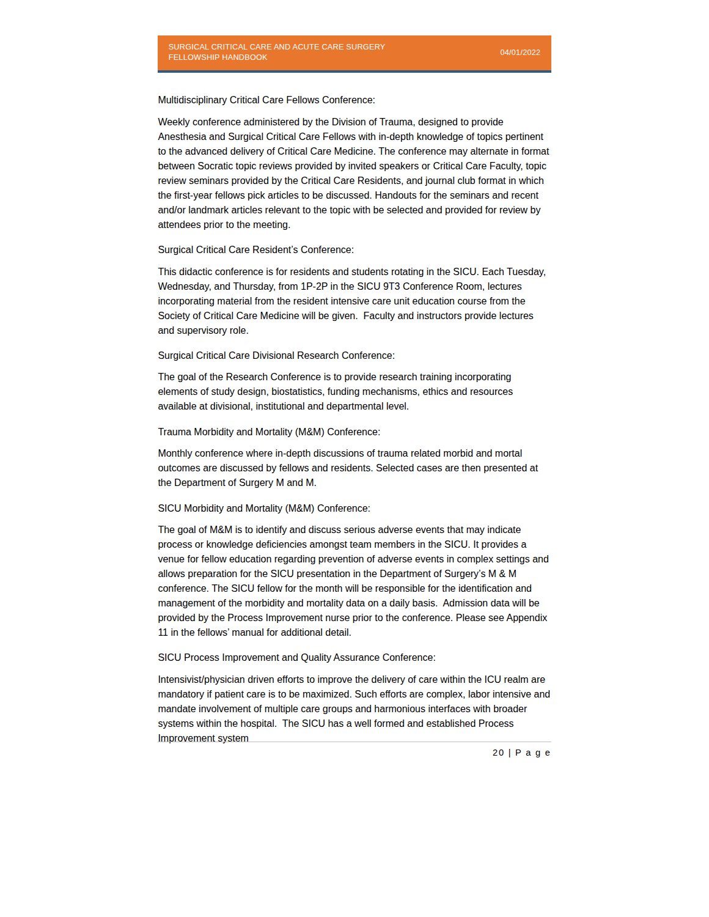Surgical Critical Care and Acute Care Surgery
Fellowship Handbook
04/01/2022
Multidisciplinary Critical Care Fellows Conference:
Weekly conference administered by the Division of Trauma, designed to provide Anesthesia and Surgical Critical Care Fellows with in-depth knowledge of topics pertinent to the advanced delivery of Critical Care Medicine. The conference may alternate in format between Socratic topic reviews provided by invited speakers or Critical Care Faculty, topic review seminars provided by the Critical Care Residents, and journal club format in which the first-year fellows pick articles to be discussed. Handouts for the seminars and recent and/or landmark articles relevant to the topic with be selected and provided for review by attendees prior to the meeting.
Surgical Critical Care Resident’s Conference:
This didactic conference is for residents and students rotating in the SICU. Each Tuesday, Wednesday, and Thursday, from 1P-2P in the SICU 9T3 Conference Room, lectures incorporating material from the resident intensive care unit education course from the Society of Critical Care Medicine will be given. Faculty and instructors provide lectures and supervisory role.
Surgical Critical Care Divisional Research Conference:
The goal of the Research Conference is to provide research training incorporating elements of study design, biostatistics, funding mechanisms, ethics and resources available at divisional, institutional and departmental level.
Trauma Morbidity and Mortality (M&M) Conference:
Monthly conference where in-depth discussions of trauma related morbid and mortal outcomes are discussed by fellows and residents. Selected cases are then presented at the Department of Surgery M and M.
SICU Morbidity and Mortality (M&M) Conference:
The goal of M&M is to identify and discuss serious adverse events that may indicate process or knowledge deficiencies amongst team members in the SICU. It provides a venue for fellow education regarding prevention of adverse events in complex settings and allows preparation for the SICU presentation in the Department of Surgery’s M & M conference. The SICU fellow for the month will be responsible for the identification and management of the morbidity and mortality data on a daily basis. Admission data will be provided by the Process Improvement nurse prior to the conference. Please see Appendix 11 in the fellows’ manual for additional detail.
SICU Process Improvement and Quality Assurance Conference:
Intensivist/physician driven efforts to improve the delivery of care within the ICU realm are mandatory if patient care is to be maximized. Such efforts are complex, labor intensive and mandate involvement of multiple care groups and harmonious interfaces with broader systems within the hospital. The SICU has a well formed and established Process Improvement system
20 | P a g e